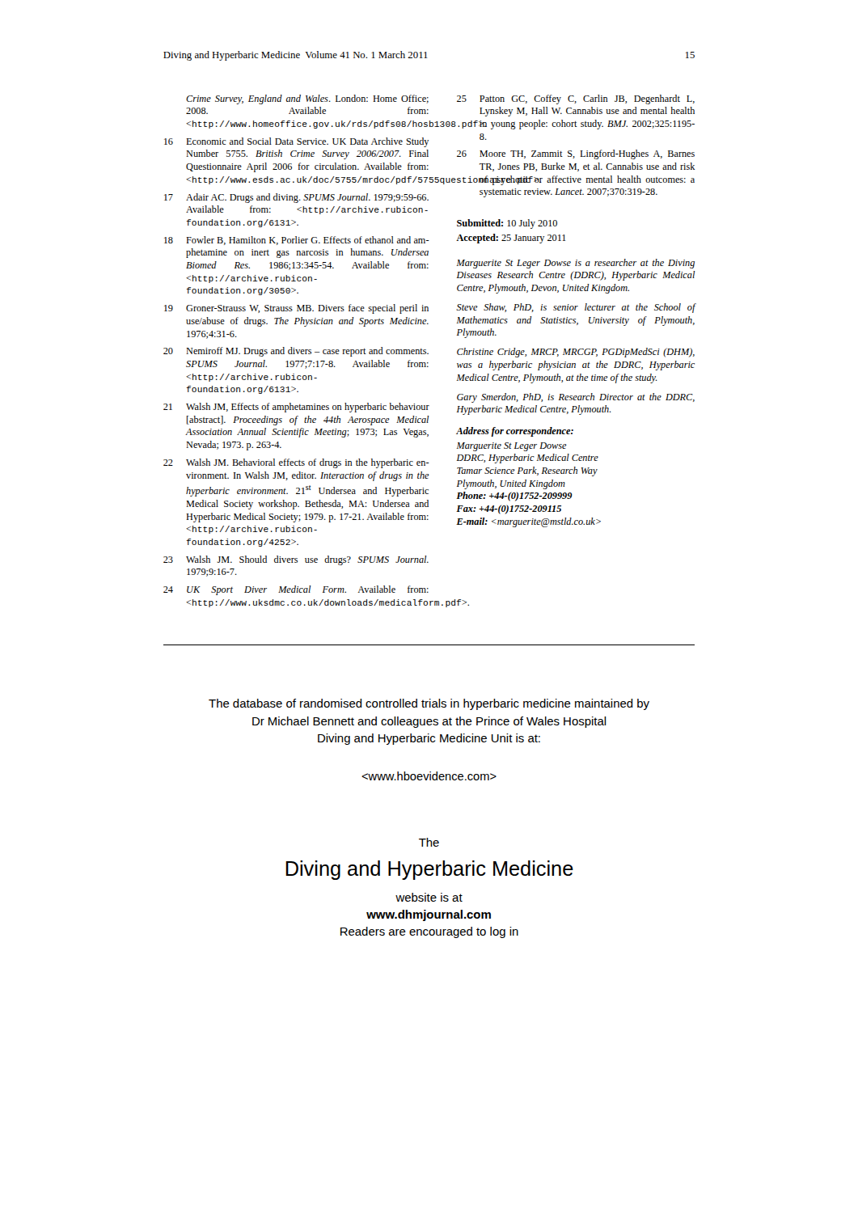Diving and Hyperbaric Medicine Volume 41 No. 1 March 2011
15
Crime Survey, England and Wales. London: Home Office; 2008. Available from: <http://www.homeoffice.gov.uk/rds/pdfs08/hosb1308.pdf>.
16 Economic and Social Data Service. UK Data Archive Study Number 5755. British Crime Survey 2006/2007. Final Questionnaire April 2006 for circulation. Available from: <http://www.esds.ac.uk/doc/5755/mrdoc/pdf/5755questionnaire.pdf>.
17 Adair AC. Drugs and diving. SPUMS Journal. 1979;9:59-66. Available from: <http://archive.rubicon-foundation.org/6131>.
18 Fowler B, Hamilton K, Porlier G. Effects of ethanol and amphetamine on inert gas narcosis in humans. Undersea Biomed Res. 1986;13:345-54. Available from: <http://archive.rubicon-foundation.org/3050>.
19 Groner-Strauss W, Strauss MB. Divers face special peril in use/abuse of drugs. The Physician and Sports Medicine. 1976;4:31-6.
20 Nemiroff MJ. Drugs and divers – case report and comments. SPUMS Journal. 1977;7:17-8. Available from: <http://archive.rubicon-foundation.org/6131>.
21 Walsh JM, Effects of amphetamines on hyperbaric behaviour [abstract]. Proceedings of the 44th Aerospace Medical Association Annual Scientific Meeting; 1973; Las Vegas, Nevada; 1973. p. 263-4.
22 Walsh JM. Behavioral effects of drugs in the hyperbaric environment. In Walsh JM, editor. Interaction of drugs in the hyperbaric environment. 21st Undersea and Hyperbaric Medical Society workshop. Bethesda, MA: Undersea and Hyperbaric Medical Society; 1979. p. 17-21. Available from: <http://archive.rubicon-foundation.org/4252>.
23 Walsh JM. Should divers use drugs? SPUMS Journal. 1979;9:16-7.
24 UK Sport Diver Medical Form. Available from: <http://www.uksdmc.co.uk/downloads/medicalform.pdf>.
25 Patton GC, Coffey C, Carlin JB, Degenhardt L, Lynskey M, Hall W. Cannabis use and mental health in young people: cohort study. BMJ. 2002;325:1195-8.
26 Moore TH, Zammit S, Lingford-Hughes A, Barnes TR, Jones PB, Burke M, et al. Cannabis use and risk of psychotic or affective mental health outcomes: a systematic review. Lancet. 2007;370:319-28.
Submitted: 10 July 2010
Accepted: 25 January 2011
Marguerite St Leger Dowse is a researcher at the Diving Diseases Research Centre (DDRC), Hyperbaric Medical Centre, Plymouth, Devon, United Kingdom.
Steve Shaw, PhD, is senior lecturer at the School of Mathematics and Statistics, University of Plymouth, Plymouth.
Christine Cridge, MRCP, MRCGP, PGDipMedSci (DHM), was a hyperbaric physician at the DDRC, Hyperbaric Medical Centre, Plymouth, at the time of the study.
Gary Smerdon, PhD, is Research Director at the DDRC, Hyperbaric Medical Centre, Plymouth.
Address for correspondence:
Marguerite St Leger Dowse
DDRC, Hyperbaric Medical Centre
Tamar Science Park, Research Way
Plymouth, United Kingdom
Phone: +44-(0)1752-209999
Fax: +44-(0)1752-209115
E-mail: <marguerite@mstld.co.uk>
The database of randomised controlled trials in hyperbaric medicine maintained by
Dr Michael Bennett and colleagues at the Prince of Wales Hospital
Diving and Hyperbaric Medicine Unit is at:
<www.hboevidence.com>
The
Diving and Hyperbaric Medicine
website is at
www.dhmjournal.com
Readers are encouraged to log in